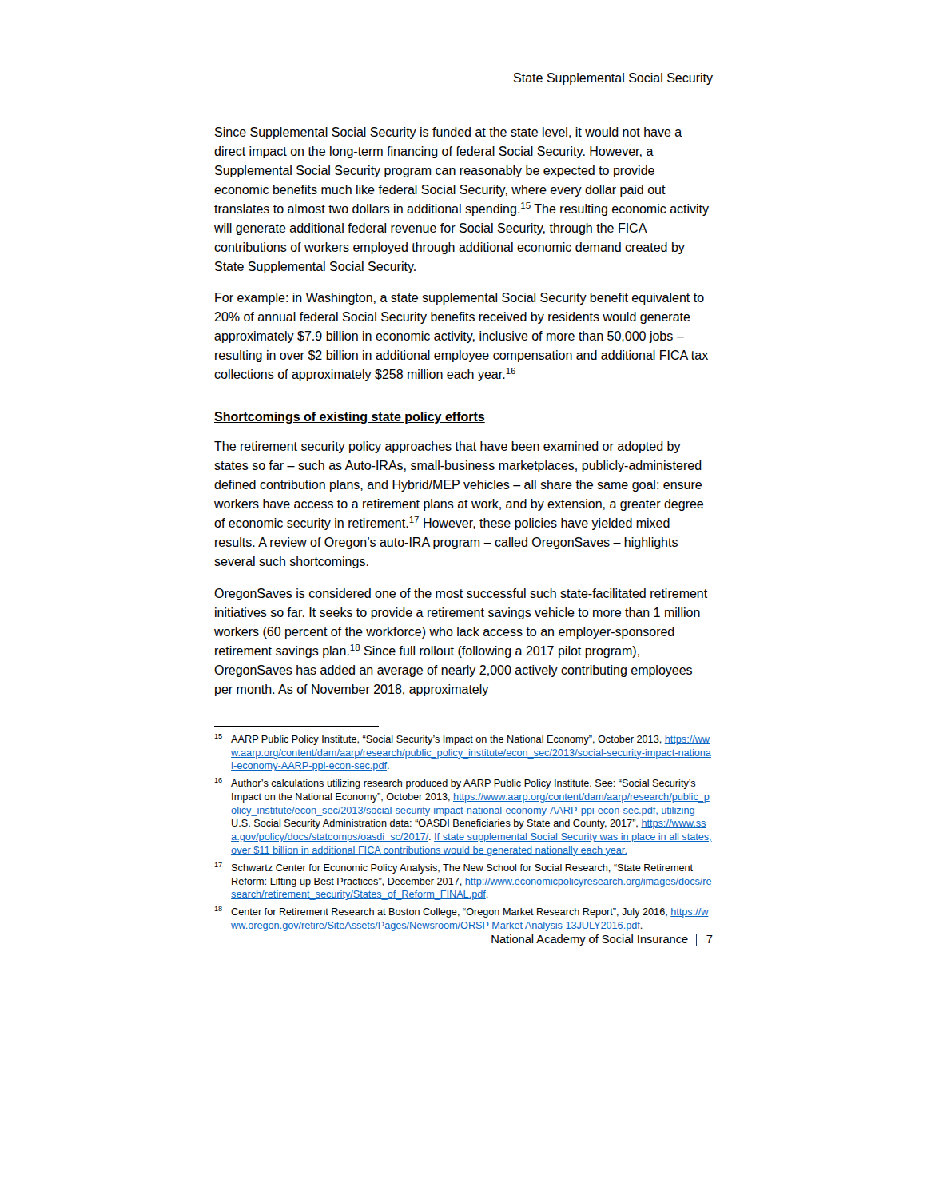State Supplemental Social Security
Since Supplemental Social Security is funded at the state level, it would not have a direct impact on the long-term financing of federal Social Security. However, a Supplemental Social Security program can reasonably be expected to provide economic benefits much like federal Social Security, where every dollar paid out translates to almost two dollars in additional spending.15 The resulting economic activity will generate additional federal revenue for Social Security, through the FICA contributions of workers employed through additional economic demand created by State Supplemental Social Security.
For example: in Washington, a state supplemental Social Security benefit equivalent to 20% of annual federal Social Security benefits received by residents would generate approximately $7.9 billion in economic activity, inclusive of more than 50,000 jobs – resulting in over $2 billion in additional employee compensation and additional FICA tax collections of approximately $258 million each year.16
Shortcomings of existing state policy efforts
The retirement security policy approaches that have been examined or adopted by states so far – such as Auto-IRAs, small-business marketplaces, publicly-administered defined contribution plans, and Hybrid/MEP vehicles – all share the same goal: ensure workers have access to a retirement plans at work, and by extension, a greater degree of economic security in retirement.17 However, these policies have yielded mixed results. A review of Oregon’s auto-IRA program – called OregonSaves – highlights several such shortcomings.
OregonSaves is considered one of the most successful such state-facilitated retirement initiatives so far. It seeks to provide a retirement savings vehicle to more than 1 million workers (60 percent of the workforce) who lack access to an employer-sponsored retirement savings plan.18 Since full rollout (following a 2017 pilot program), OregonSaves has added an average of nearly 2,000 actively contributing employees per month. As of November 2018, approximately
15
AARP Public Policy Institute, “Social Security’s Impact on the National Economy”, October 2013, https://www.aarp.org/content/dam/aarp/research/public_policy_institute/econ_sec/2013/social-security-impact-national-economy-AARP-ppi-econ-sec.pdf.
16
Author’s calculations utilizing research produced by AARP Public Policy Institute. See: “Social Security’s Impact on the National Economy”, October 2013, https://www.aarp.org/content/dam/aarp/research/public_policy_institute/econ_sec/2013/social-security-impact-national-economy-AARP-ppi-econ-sec.pdf, utilizing U.S. Social Security Administration data: “OASDI Beneficiaries by State and County, 2017”, https://www.ssa.gov/policy/docs/statcomps/oasdi_sc/2017/. If state supplemental Social Security was in place in all states, over $11 billion in additional FICA contributions would be generated nationally each year.
17
Schwartz Center for Economic Policy Analysis, The New School for Social Research, “State Retirement Reform: Lifting up Best Practices”, December 2017, http://www.economicpolicyresearch.org/images/docs/research/retirement_security/States_of_Reform_FINAL.pdf.
18
Center for Retirement Research at Boston College, “Oregon Market Research Report”, July 2016, https://www.oregon.gov/retire/SiteAssets/Pages/Newsroom/ORSP Market Analysis 13JULY2016.pdf.
National Academy of Social Insurance 7